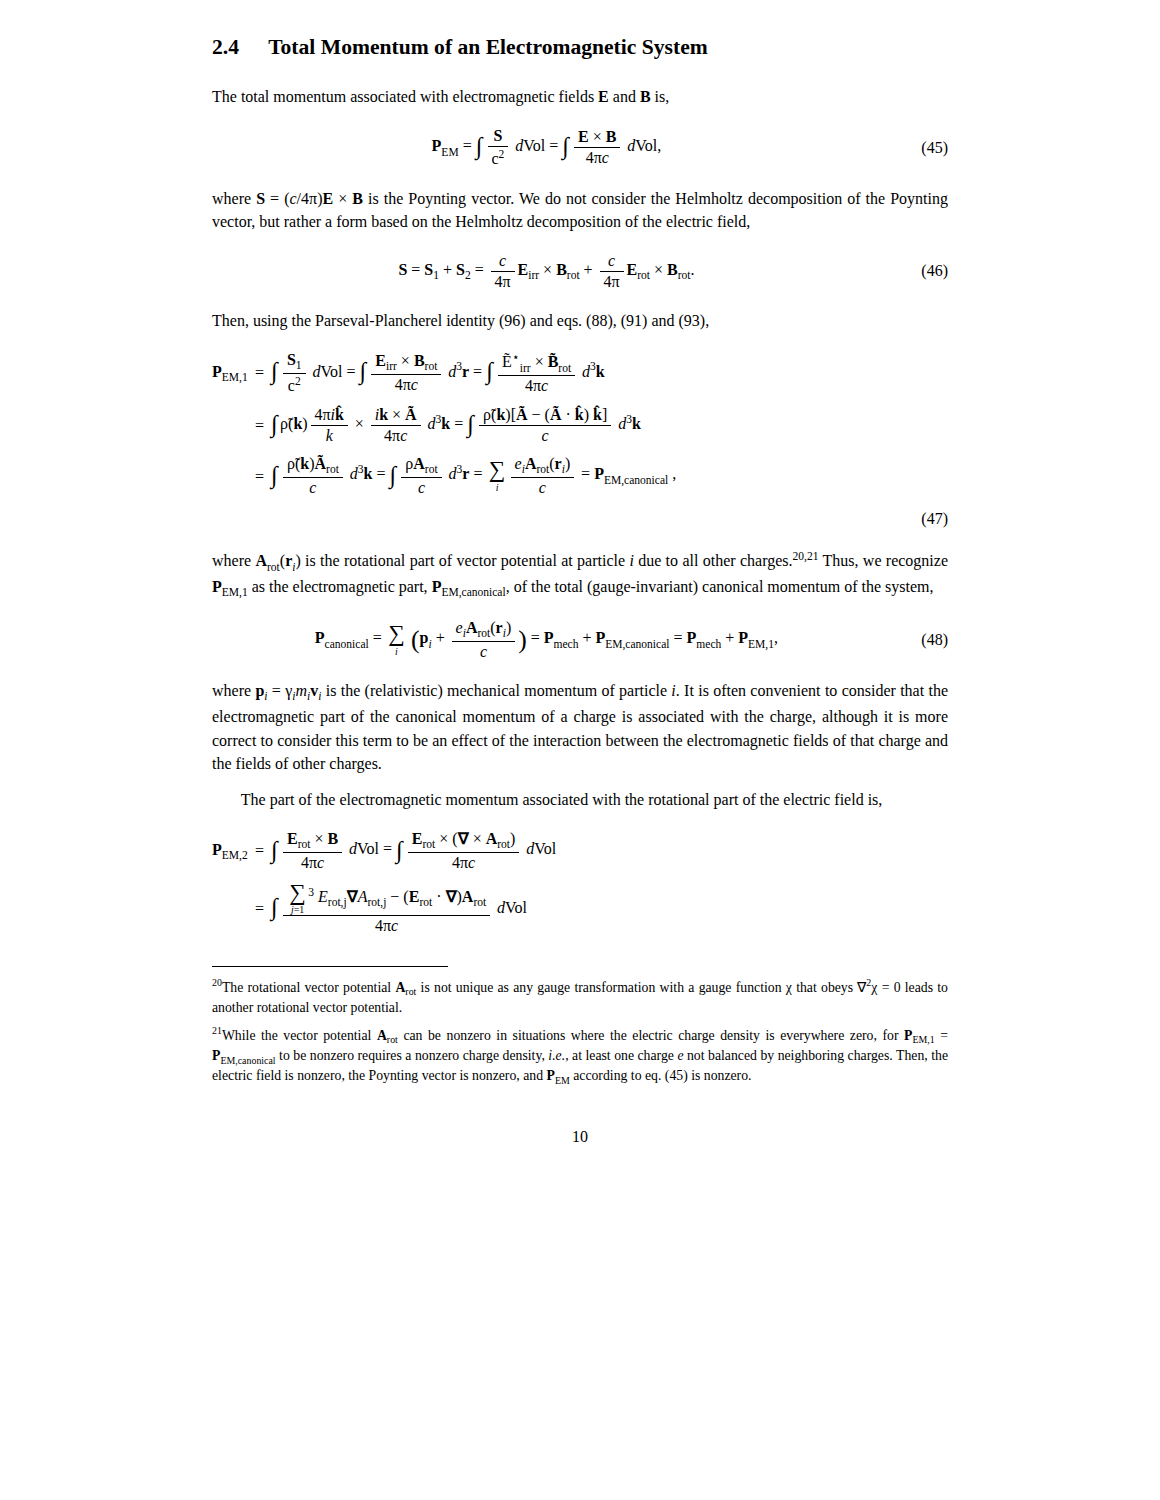2.4 Total Momentum of an Electromagnetic System
The total momentum associated with electromagnetic fields E and B is,
PEM = ∫Sc2 d Vol = ∫E × B 4πc d Vol,
(45)
where S = (c/4π)E × B is the Poynting vector. We do not consider the Helmholtz decomposition of the Poynting vector, but rather a form based on the Helmholtz decomposition of the electric field,
S = S1 + S2 = c 4π Eirr × Brot + c 4π Erot × Brot.
(46)
Then, using the Parseval-Plancherel identity (96) and eqs. (88), (91) and (93),
PEM,1
=
∫S1 c2 d Vol = ∫Eirr × Brot 4πc d3r = ∫Ẽ⋆irr × B̃rot 4πc d3k
=
∫ρ̃(k)4πik̂k × ik × Ã 4πc d3k = ∫ρ̃(k)[Ã − (Ã · k̂) k̂] c d3k
=
∫ρ̃(k)Ãrot c d3k = ∫ρArot c d3r = ∑i ei Arot(ri) c = PEM,canonical ,
(47)
where Arot(ri) is the rotational part of vector potential at particle i due to all other charges.20,21 Thus, we recognize PEM,1 as the electromagnetic part, PEM,canonical, of the total (gauge-invariant) canonical momentum of the system,
Pcanonical = ∑i (pi + ei Arot(ri) c) = Pmech + PEM,canonical = Pmech + PEM,1,
(48)
where pi = γimi vi is the (relativistic) mechanical momentum of particle i. It is often convenient to consider that the electromagnetic part of the canonical momentum of a charge is associated with the charge, although it is more correct to consider this term to be an effect of the interaction between the electromagnetic fields of that charge and the fields of other charges.
The part of the electromagnetic momentum associated with the rotational part of the electric field is,
PEM,2
=
∫Erot × B 4πc d Vol = ∫Erot × (∇ × Arot) 4πc d Vol
=
∫∑j=13 Erot,j∇Arot,j − (Erot · ∇)Arot 4πc d Vol
20The rotational vector potential Arot is not unique as any gauge transformation with a gauge function χ that obeys ∇2χ = 0 leads to another rotational vector potential.
21While the vector potential Arot can be nonzero in situations where the electric charge density is everywhere zero, for PEM,1 = PEM,canonical to be nonzero requires a nonzero charge density, i.e., at least one charge e not balanced by neighboring charges. Then, the electric field is nonzero, the Poynting vector is nonzero, and PEM according to eq. (45) is nonzero.
10